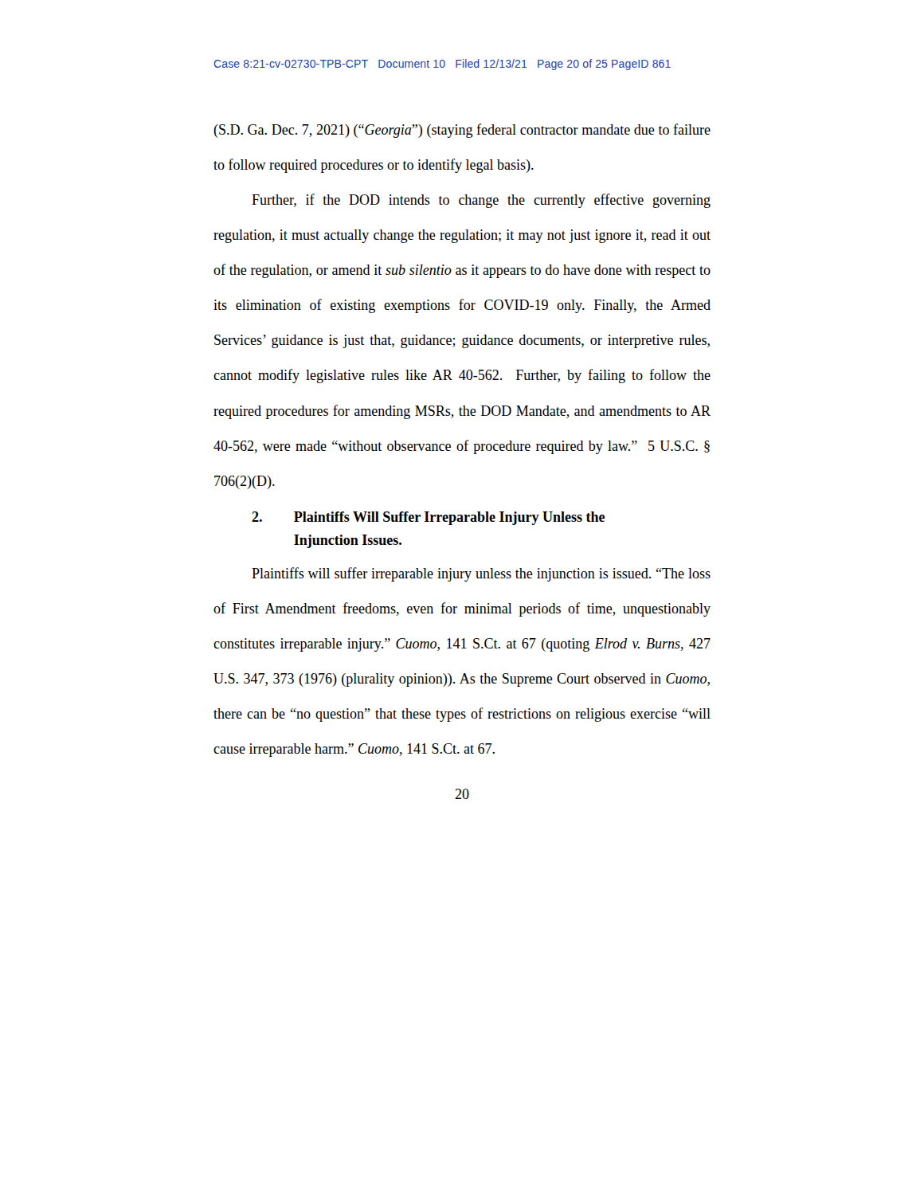Case 8:21-cv-02730-TPB-CPT Document 10 Filed 12/13/21 Page 20 of 25 PageID 861
(S.D. Ga. Dec. 7, 2021) (“Georgia”) (staying federal contractor mandate due to failure to follow required procedures or to identify legal basis).
Further, if the DOD intends to change the currently effective governing regulation, it must actually change the regulation; it may not just ignore it, read it out of the regulation, or amend it sub silentio as it appears to do have done with respect to its elimination of existing exemptions for COVID-19 only. Finally, the Armed Services’ guidance is just that, guidance; guidance documents, or interpretive rules, cannot modify legislative rules like AR 40-562. Further, by failing to follow the required procedures for amending MSRs, the DOD Mandate, and amendments to AR 40-562, were made “without observance of procedure required by law.” 5 U.S.C. § 706(2)(D).
2.
Plaintiffs Will Suffer Irreparable Injury Unless theInjunction Issues.
Plaintiffs will suffer irreparable injury unless the injunction is issued. “The loss of First Amendment freedoms, even for minimal periods of time, unquestionably constitutes irreparable injury.” Cuomo, 141 S.Ct. at 67 (quoting Elrod v. Burns, 427 U.S. 347, 373 (1976) (plurality opinion)). As the Supreme Court observed in Cuomo, there can be “no question” that these types of restrictions on religious exercise “will cause irreparable harm.” Cuomo, 141 S.Ct. at 67.
20